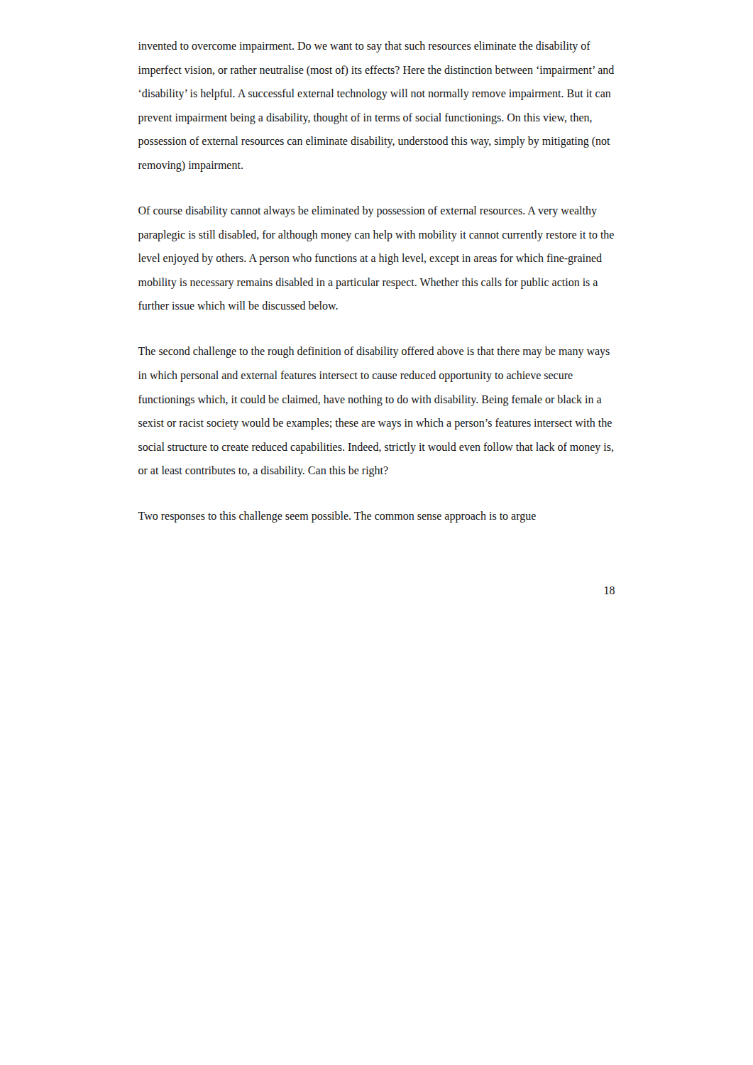invented to overcome impairment. Do we want to say that such resources eliminate the disability of imperfect vision, or rather neutralise (most of) its effects? Here the distinction between ‘impairment’ and ‘disability’ is helpful. A successful external technology will not normally remove impairment. But it can prevent impairment being a disability, thought of in terms of social functionings. On this view, then, possession of external resources can eliminate disability, understood this way, simply by mitigating (not removing) impairment.
Of course disability cannot always be eliminated by possession of external resources. A very wealthy paraplegic is still disabled, for although money can help with mobility it cannot currently restore it to the level enjoyed by others. A person who functions at a high level, except in areas for which fine-grained mobility is necessary remains disabled in a particular respect. Whether this calls for public action is a further issue which will be discussed below.
The second challenge to the rough definition of disability offered above is that there may be many ways in which personal and external features intersect to cause reduced opportunity to achieve secure functionings which, it could be claimed, have nothing to do with disability. Being female or black in a sexist or racist society would be examples; these are ways in which a person’s features intersect with the social structure to create reduced capabilities. Indeed, strictly it would even follow that lack of money is, or at least contributes to, a disability. Can this be right?
Two responses to this challenge seem possible. The common sense approach is to argue
18